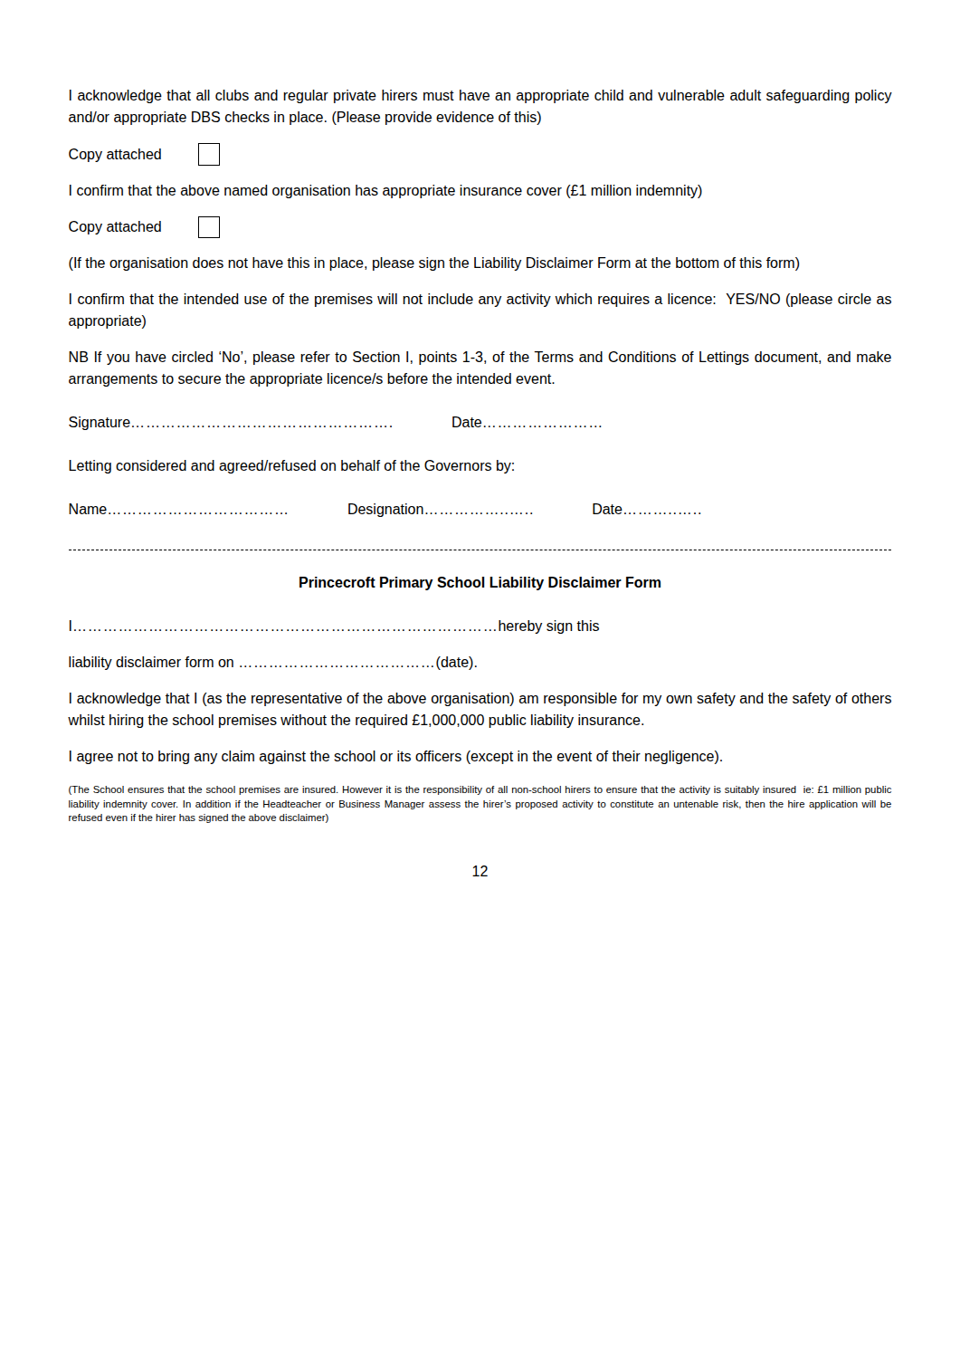I acknowledge that all clubs and regular private hirers must have an appropriate child and vulnerable adult safeguarding policy and/or appropriate DBS checks in place. (Please provide evidence of this)
Copy attached
I confirm that the above named organisation has appropriate insurance cover (£1 million indemnity)
Copy attached
(If the organisation does not have this in place, please sign the Liability Disclaimer Form at the bottom of this form)
I confirm that the intended use of the premises will not include any activity which requires a licence: YES/NO (please circle as appropriate)
NB If you have circled ‘No’, please refer to Section I, points 1-3, of the Terms and Conditions of Lettings document, and make arrangements to secure the appropriate licence/s before the intended event.
Signature……………………………………………. Date……………………
Letting considered and agreed/refused on behalf of the Governors by:
Name……………………………… Designation……………..….. Date………..…..
Princecroft Primary School Liability Disclaimer Form
I…………………………………………………………………………hereby sign this
liability disclaimer form on …………………………………(date).
I acknowledge that I (as the representative of the above organisation) am responsible for my own safety and the safety of others whilst hiring the school premises without the required £1,000,000 public liability insurance.
I agree not to bring any claim against the school or its officers (except in the event of their negligence).
(The School ensures that the school premises are insured. However it is the responsibility of all non-school hirers to ensure that the activity is suitably insured ie: £1 million public liability indemnity cover. In addition if the Headteacher or Business Manager assess the hirer’s proposed activity to constitute an untenable risk, then the hire application will be refused even if the hirer has signed the above disclaimer)
12